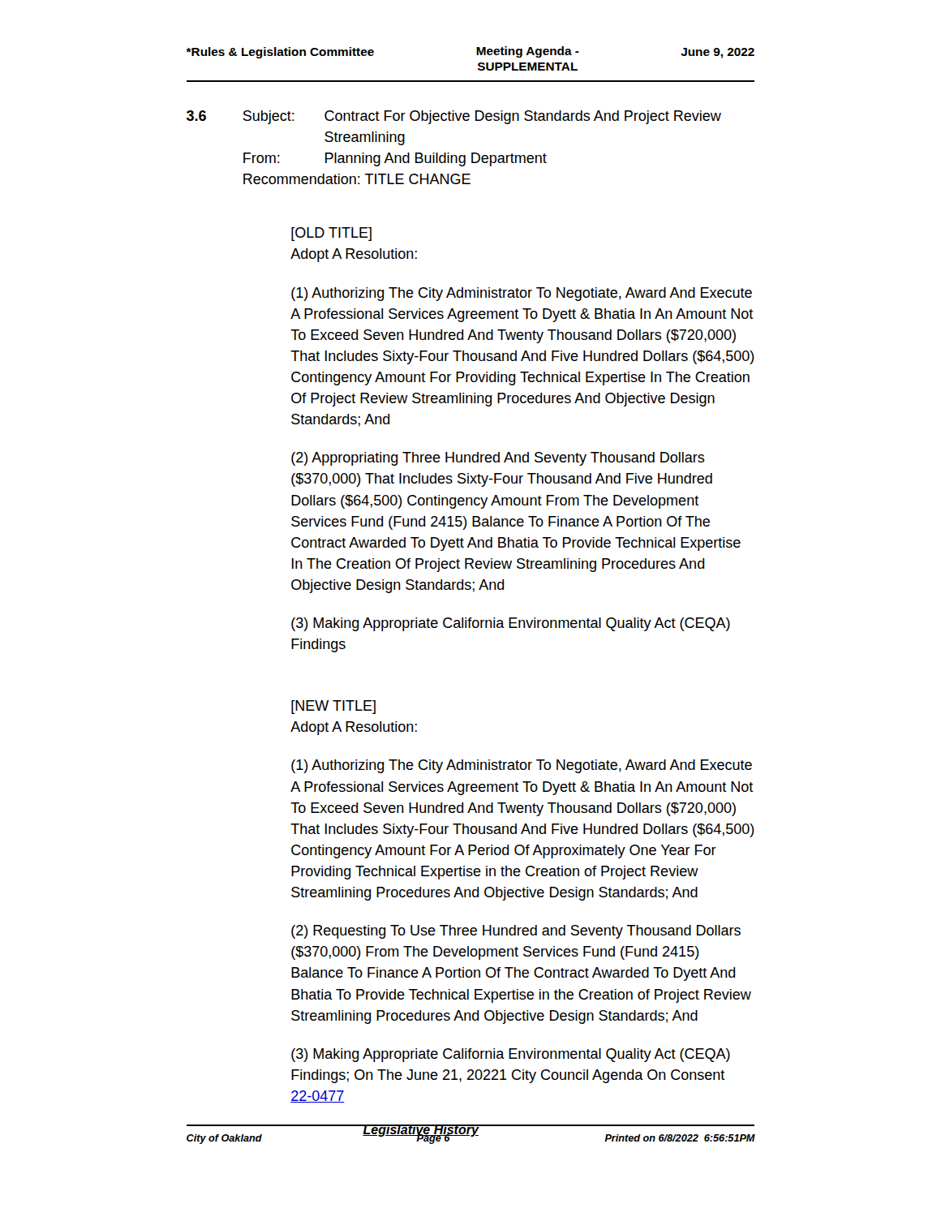*Rules & Legislation Committee
Meeting Agenda -
SUPPLEMENTAL
June 9, 2022
3.6
| Subject: | Contract For Objective Design Standards And Project Review Streamlining |
| From: | Planning And Building Department |
Recommendation: TITLE CHANGE
[OLD TITLE]
Adopt A Resolution:
(1) Authorizing The City Administrator To Negotiate, Award And Execute A Professional Services Agreement To Dyett & Bhatia In An Amount Not To Exceed Seven Hundred And Twenty Thousand Dollars ($720,000) That Includes Sixty-Four Thousand And Five Hundred Dollars ($64,500) Contingency Amount For Providing Technical Expertise In The Creation Of Project Review Streamlining Procedures And Objective Design Standards; And
(2) Appropriating Three Hundred And Seventy Thousand Dollars ($370,000) That Includes Sixty-Four Thousand And Five Hundred Dollars ($64,500) Contingency Amount From The Development Services Fund (Fund 2415) Balance To Finance A Portion Of The Contract Awarded To Dyett And Bhatia To Provide Technical Expertise In The Creation Of Project Review Streamlining Procedures And Objective Design Standards; And
(3) Making Appropriate California Environmental Quality Act (CEQA) Findings
[NEW TITLE]
Adopt A Resolution:
(1) Authorizing The City Administrator To Negotiate, Award And Execute A Professional Services Agreement To Dyett & Bhatia In An Amount Not To Exceed Seven Hundred And Twenty Thousand Dollars ($720,000) That Includes Sixty-Four Thousand And Five Hundred Dollars ($64,500) Contingency Amount For A Period Of Approximately One Year For Providing Technical Expertise in the Creation of Project Review Streamlining Procedures And Objective Design Standards; And
(2) Requesting To Use Three Hundred and Seventy Thousand Dollars ($370,000) From The Development Services Fund (Fund 2415) Balance To Finance A Portion Of The Contract Awarded To Dyett And Bhatia To Provide Technical Expertise in the Creation of Project Review Streamlining Procedures And Objective Design Standards; And
(3) Making Appropriate California Environmental Quality Act (CEQA) Findings; On The June 21, 20221 City Council Agenda On Consent
22-0477
Legislative History
City of Oakland
Page 6
Printed on 6/8/2022 6:56:51PM